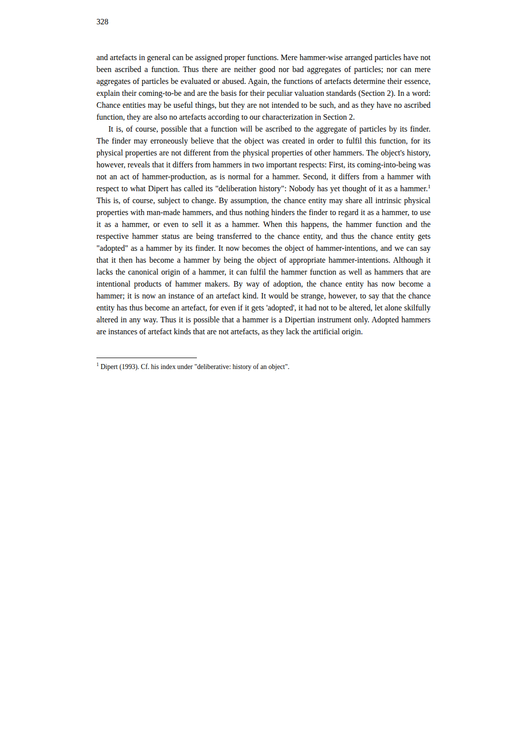328
and artefacts in general can be assigned proper functions. Mere hammer-wise arranged particles have not been ascribed a function. Thus there are neither good nor bad aggregates of particles; nor can mere aggregates of particles be evaluated or abused. Again, the functions of artefacts determine their essence, explain their coming-to-be and are the basis for their peculiar valuation standards (Section 2). In a word: Chance entities may be useful things, but they are not intended to be such, and as they have no ascribed function, they are also no artefacts according to our characterization in Section 2.
It is, of course, possible that a function will be ascribed to the aggregate of particles by its finder. The finder may erroneously believe that the object was created in order to fulfil this function, for its physical properties are not different from the physical properties of other hammers. The object's history, however, reveals that it differs from hammers in two important respects: First, its coming-into-being was not an act of hammer-production, as is normal for a hammer. Second, it differs from a hammer with respect to what Dipert has called its "deliberation history": Nobody has yet thought of it as a hammer.1 This is, of course, subject to change. By assumption, the chance entity may share all intrinsic physical properties with man-made hammers, and thus nothing hinders the finder to regard it as a hammer, to use it as a hammer, or even to sell it as a hammer. When this happens, the hammer function and the respective hammer status are being transferred to the chance entity, and thus the chance entity gets "adopted" as a hammer by its finder. It now becomes the object of hammer-intentions, and we can say that it then has become a hammer by being the object of appropriate hammer-intentions. Although it lacks the canonical origin of a hammer, it can fulfil the hammer function as well as hammers that are intentional products of hammer makers. By way of adoption, the chance entity has now become a hammer; it is now an instance of an artefact kind. It would be strange, however, to say that the chance entity has thus become an artefact, for even if it gets 'adopted', it had not to be altered, let alone skilfully altered in any way. Thus it is possible that a hammer is a Dipertian instrument only. Adopted hammers are instances of artefact kinds that are not artefacts, as they lack the artificial origin.
1 Dipert (1993). Cf. his index under "deliberative: history of an object".